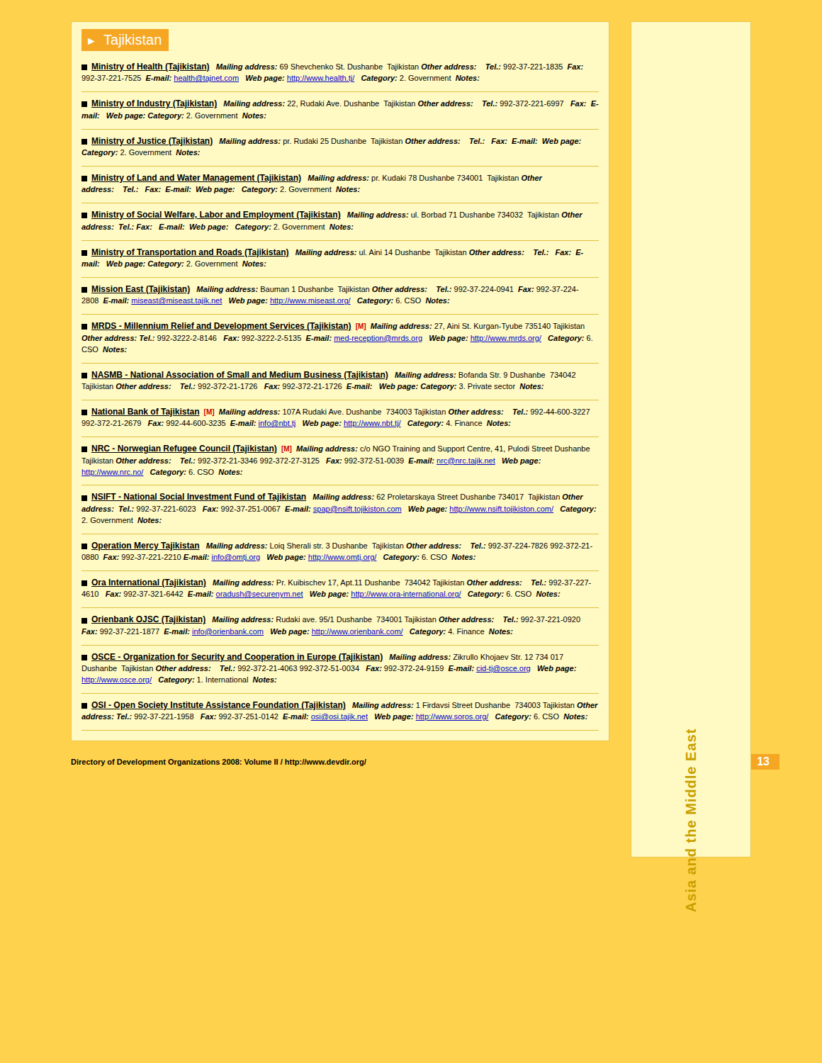Asia and the Middle East
► Tajikistan
Ministry of Health (Tajikistan) Mailing address: 69 Shevchenko St. Dushanbe Tajikistan Other address: Tel.: 992-37-221-1835 Fax: 992-37-221-7525 E-mail: health@tajnet.com Web page: http://www.health.tj/ Category: 2. Government Notes:
Ministry of Industry (Tajikistan) Mailing address: 22, Rudaki Ave. Dushanbe Tajikistan Other address: Tel.: 992-372-221-6997 Fax: E-mail: Web page: Category: 2. Government Notes:
Ministry of Justice (Tajikistan) Mailing address: pr. Rudaki 25 Dushanbe Tajikistan Other address: Tel.: Fax: E-mail: Web page: Category: 2. Government Notes:
Ministry of Land and Water Management (Tajikistan) Mailing address: pr. Kudaki 78 Dushanbe 734001 Tajikistan Other address: Tel.: Fax: E-mail: Web page: Category: 2. Government Notes:
Ministry of Social Welfare, Labor and Employment (Tajikistan) Mailing address: ul. Borbad 71 Dushanbe 734032 Tajikistan Other address: Tel.: Fax: E-mail: Web page: Category: 2. Government Notes:
Ministry of Transportation and Roads (Tajikistan) Mailing address: ul. Aini 14 Dushanbe Tajikistan Other address: Tel.: Fax: E-mail: Web page: Category: 2. Government Notes:
Mission East (Tajikistan) Mailing address: Bauman 1 Dushanbe Tajikistan Other address: Tel.: 992-37-224-0941 Fax: 992-37-224-2808 E-mail: miseast@miseast.tajik.net Web page: http://www.miseast.org/ Category: 6. CSO Notes:
MRDS - Millennium Relief and Development Services (Tajikistan) [M] Mailing address: 27, Aini St. Kurgan-Tyube 735140 Tajikistan Other address: Tel.: 992-3222-2-8146 Fax: 992-3222-2-5135 E-mail: med-reception@mrds.org Web page: http://www.mrds.org/ Category: 6. CSO Notes:
NASMB - National Association of Small and Medium Business (Tajikistan) Mailing address: Bofanda Str. 9 Dushanbe 734042 Tajikistan Other address: Tel.: 992-372-21-1726 Fax: 992-372-21-1726 E-mail: Web page: Category: 3. Private sector Notes:
National Bank of Tajikistan [M] Mailing address: 107A Rudaki Ave. Dushanbe 734003 Tajikistan Other address: Tel.: 992-44-600-3227 992-372-21-2679 Fax: 992-44-600-3235 E-mail: info@nbt.tj Web page: http://www.nbt.tj/ Category: 4. Finance Notes:
NRC - Norwegian Refugee Council (Tajikistan) [M] Mailing address: c/o NGO Training and Support Centre, 41, Pulodi Street Dushanbe Tajikistan Other address: Tel.: 992-372-21-3346 992-372-27-3125 Fax: 992-372-51-0039 E-mail: nrc@nrc.tajik.net Web page: http://www.nrc.no/ Category: 6. CSO Notes:
NSIFT - National Social Investment Fund of Tajikistan Mailing address: 62 Proletarskaya Street Dushanbe 734017 Tajikistan Other address: Tel.: 992-37-221-6023 Fax: 992-37-251-0067 E-mail: spap@nsift.tojikiston.com Web page: http://www.nsift.tojikiston.com/ Category: 2. Government Notes:
Operation Mercy Tajikistan Mailing address: Loiq Sherali str. 3 Dushanbe Tajikistan Other address: Tel.: 992-37-224-7826 992-372-21-0880 Fax: 992-37-221-2210 E-mail: info@omtj.org Web page: http://www.omtj.org/ Category: 6. CSO Notes:
Ora International (Tajikistan) Mailing address: Pr. Kuibischev 17, Apt.11 Dushanbe 734042 Tajikistan Other address: Tel.: 992-37-227-4610 Fax: 992-37-321-6442 E-mail: oradush@securenym.net Web page: http://www.ora-international.org/ Category: 6. CSO Notes:
Orienbank OJSC (Tajikistan) Mailing address: Rudaki ave. 95/1 Dushanbe 734001 Tajikistan Other address: Tel.: 992-37-221-0920 Fax: 992-37-221-1877 E-mail: info@orienbank.com Web page: http://www.orienbank.com/ Category: 4. Finance Notes:
OSCE - Organization for Security and Cooperation in Europe (Tajikistan) Mailing address: Zikrullo Khojaev Str. 12 734 017 Dushanbe Tajikistan Other address: Tel.: 992-372-21-4063 992-372-51-0034 Fax: 992-372-24-9159 E-mail: cid-tj@osce.org Web page: http://www.osce.org/ Category: 1. International Notes:
OSI - Open Society Institute Assistance Foundation (Tajikistan) Mailing address: 1 Firdavsi Street Dushanbe 734003 Tajikistan Other address: Tel.: 992-37-221-1958 Fax: 992-37-251-0142 E-mail: osi@osi.tajik.net Web page: http://www.soros.org/ Category: 6. CSO Notes:
Directory of Development Organizations 2008: Volume II / http://www.devdir.org/
13